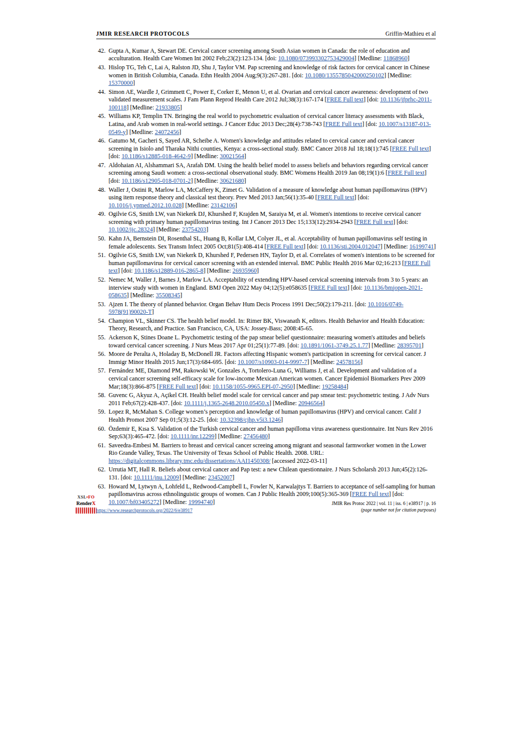JMIR RESEARCH PROTOCOLS
Griffin-Mathieu et al
42. Gupta A, Kumar A, Stewart DE. Cervical cancer screening among South Asian women in Canada: the role of education and acculturation. Health Care Women Int 2002 Feb;23(2):123-134. [doi: 10.1080/073993302753429004] [Medline: 11868960]
43. Hislop TG, Teh C, Lai A, Ralston JD, Shu J, Taylor VM. Pap screening and knowledge of risk factors for cervical cancer in Chinese women in British Columbia, Canada. Ethn Health 2004 Aug;9(3):267-281. [doi: 10.1080/1355785042000250102] [Medline: 15370000]
44. Simon AE, Wardle J, Grimmett C, Power E, Corker E, Menon U, et al. Ovarian and cervical cancer awareness: development of two validated measurement scales. J Fam Plann Reprod Health Care 2012 Jul;38(3):167-174 [FREE Full text] [doi: 10.1136/jfprhc-2011-100118] [Medline: 21933805]
45. Williams KP, Templin TN. Bringing the real world to psychometric evaluation of cervical cancer literacy assessments with Black, Latina, and Arab women in real-world settings. J Cancer Educ 2013 Dec;28(4):738-743 [FREE Full text] [doi: 10.1007/s13187-013-0549-y] [Medline: 24072456]
46. Gatumo M, Gacheri S, Sayed AR, Scheibe A. Women's knowledge and attitudes related to cervical cancer and cervical cancer screening in Isiolo and Tharaka Nithi counties, Kenya: a cross-sectional study. BMC Cancer 2018 Jul 18;18(1):745 [FREE Full text] [doi: 10.1186/s12885-018-4642-9] [Medline: 30021564]
47. Aldohaian AI, Alshammari SA, Arafah DM. Using the health belief model to assess beliefs and behaviors regarding cervical cancer screening among Saudi women: a cross-sectional observational study. BMC Womens Health 2019 Jan 08;19(1):6 [FREE Full text] [doi: 10.1186/s12905-018-0701-2] [Medline: 30621680]
48. Waller J, Ostini R, Marlow LA, McCaffery K, Zimet G. Validation of a measure of knowledge about human papillomavirus (HPV) using item response theory and classical test theory. Prev Med 2013 Jan;56(1):35-40 [FREE Full text] [doi: 10.1016/j.ypmed.2012.10.028] [Medline: 23142106]
49. Ogilvie GS, Smith LW, van Niekerk DJ, Khurshed F, Krajden M, Saraiya M, et al. Women's intentions to receive cervical cancer screening with primary human papillomavirus testing. Int J Cancer 2013 Dec 15;133(12):2934-2943 [FREE Full text] [doi: 10.1002/ijc.28324] [Medline: 23754203]
50. Kahn JA, Bernstein DI, Rosenthal SL, Huang B, Kollar LM, Colyer JL, et al. Acceptability of human papillomavirus self testing in female adolescents. Sex Transm Infect 2005 Oct;81(5):408-414 [FREE Full text] [doi: 10.1136/sti.2004.012047] [Medline: 16199741]
51. Ogilvie GS, Smith LW, van Niekerk D, Khurshed F, Pedersen HN, Taylor D, et al. Correlates of women's intentions to be screened for human papillomavirus for cervical cancer screening with an extended interval. BMC Public Health 2016 Mar 02;16:213 [FREE Full text] [doi: 10.1186/s12889-016-2865-8] [Medline: 26935960]
52. Nemec M, Waller J, Barnes J, Marlow LA. Acceptability of extending HPV-based cervical screening intervals from 3 to 5 years: an interview study with women in England. BMJ Open 2022 May 04;12(5):e058635 [FREE Full text] [doi: 10.1136/bmjopen-2021-058635] [Medline: 35508345]
53. Ajzen I. The theory of planned behavior. Organ Behav Hum Decis Process 1991 Dec;50(2):179-211. [doi: 10.1016/0749-5978(91)90020-T]
54. Champion VL, Skinner CS. The health belief model. In: Rimer BK, Viswanath K, editors. Health Behavior and Health Education: Theory, Research, and Practice. San Francisco, CA, USA: Jossey-Bass; 2008:45-65.
55. Ackerson K, Stines Doane L. Psychometric testing of the pap smear belief questionnaire: measuring women's attitudes and beliefs toward cervical cancer screening. J Nurs Meas 2017 Apr 01;25(1):77-89. [doi: 10.1891/1061-3749.25.1.77] [Medline: 28395701]
56. Moore de Peralta A, Holaday B, McDonell JR. Factors affecting Hispanic women's participation in screening for cervical cancer. J Immigr Minor Health 2015 Jun;17(3):684-695. [doi: 10.1007/s10903-014-9997-7] [Medline: 24578156]
57. Fernández ME, Diamond PM, Rakowski W, Gonzales A, Tortolero-Luna G, Williams J, et al. Development and validation of a cervical cancer screening self-efficacy scale for low-income Mexican American women. Cancer Epidemiol Biomarkers Prev 2009 Mar;18(3):866-875 [FREE Full text] [doi: 10.1158/1055-9965.EPI-07-2950] [Medline: 19258484]
58. Guvenc G, Akyuz A, Açikel CH. Health belief model scale for cervical cancer and pap smear test: psychometric testing. J Adv Nurs 2011 Feb;67(2):428-437. [doi: 10.1111/j.1365-2648.2010.05450.x] [Medline: 20946564]
59. Lopez R, McMahan S. College women’s perception and knowledge of human papillomavirus (HPV) and cervical cancer. Calif J Health Promot 2007 Sep 01;5(3):12-25. [doi: 10.32398/cjhp.v5i3.1246]
60. Özdemir E, Kısa S. Validation of the Turkish cervical cancer and human papilloma virus awareness questionnaire. Int Nurs Rev 2016 Sep;63(3):465-472. [doi: 10.1111/inr.12299] [Medline: 27456480]
61. Saveedra-Embesi M. Barriers to breast and cervical cancer screeing among migrant and seasonal farmworker women in the Lower Rio Grande Valley, Texas. The University of Texas School of Public Health. 2008. URL: https://digitalcommons.library.tmc.edu/dissertations/AAI1450308/ [accessed 2022-03-11]
62. Urrutia MT, Hall R. Beliefs about cervical cancer and Pap test: a new Chilean questionnaire. J Nurs Scholarsh 2013 Jun;45(2):126-131. [doi: 10.1111/jnu.12009] [Medline: 23452007]
63. Howard M, Lytwyn A, Lohfeld L, Redwood-Campbell L, Fowler N, Karwalajtys T. Barriers to acceptance of self-sampling for human papillomavirus across ethnolinguistic groups of women. Can J Public Health 2009;100(5):365-369 [FREE Full text] [doi: 10.1007/bf03405272] [Medline: 19994740]
XSL•FO
RenderX
https://www.researchprotocols.org/2022/6/e38917
JMIR Res Protoc 2022 | vol. 11 | iss. 6 | e38917 | p. 16 (page number not for citation purposes)